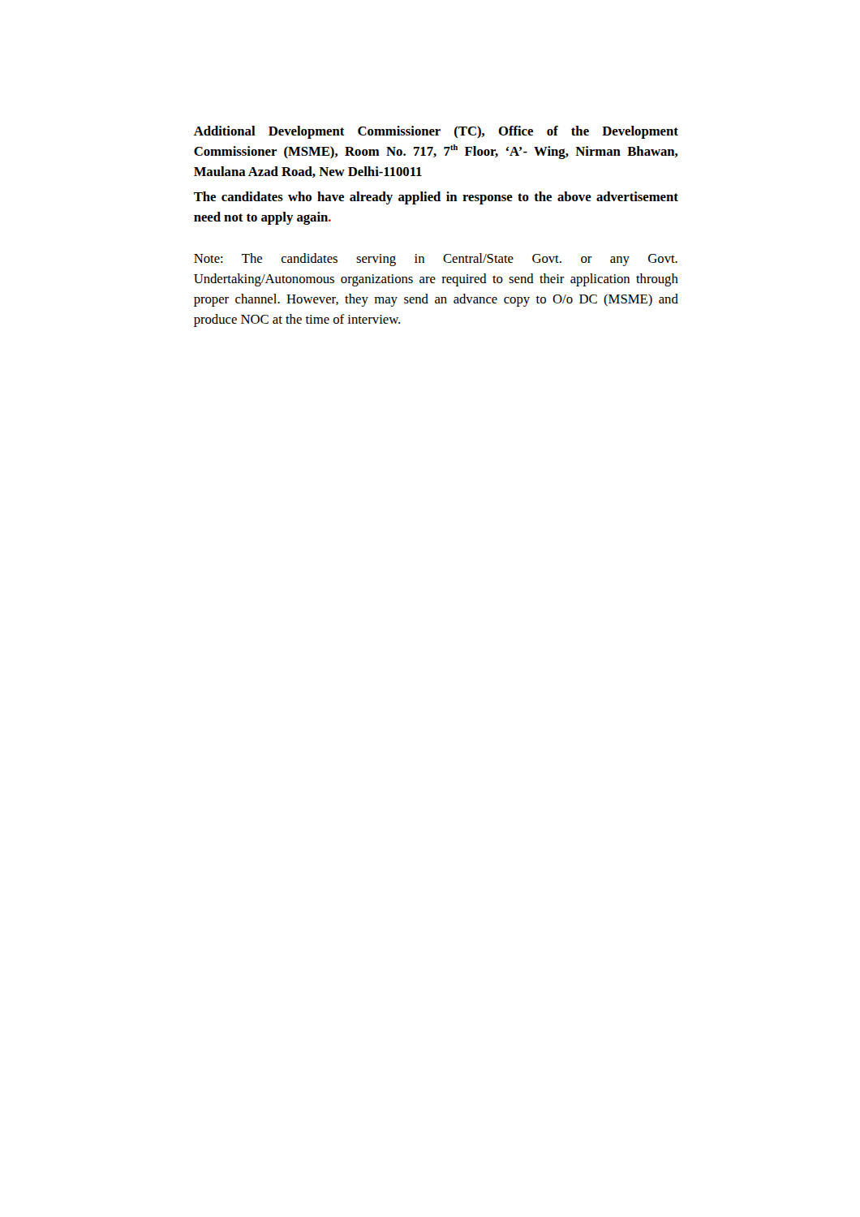Additional Development Commissioner (TC), Office of the Development Commissioner (MSME), Room No. 717, 7th Floor, ‘A’- Wing, Nirman Bhawan, Maulana Azad Road, New Delhi-110011
The candidates who have already applied in response to the above advertisement need not to apply again.
Note: The candidates serving in Central/State Govt. or any Govt. Undertaking/Autonomous organizations are required to send their application through proper channel. However, they may send an advance copy to O/o DC (MSME) and produce NOC at the time of interview.